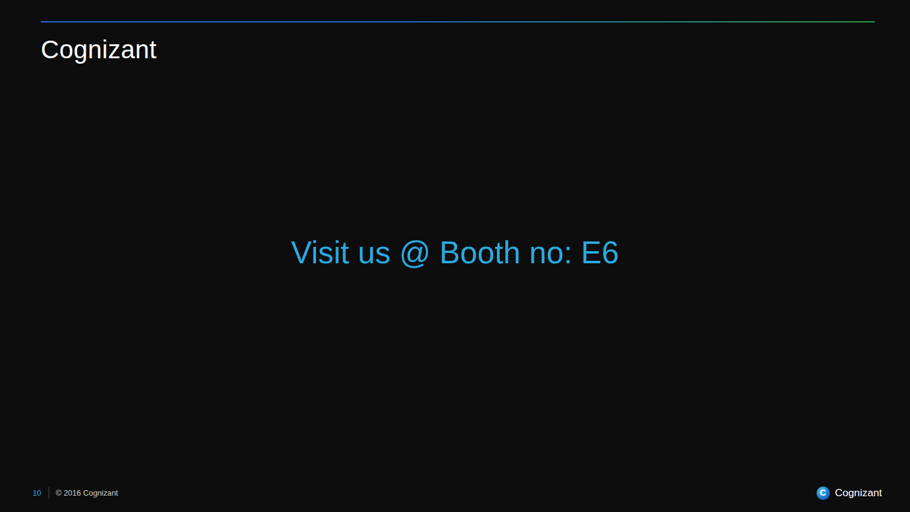Cognizant
Visit us @ Booth no: E6
10 © 2016 Cognizant
C Cognizant